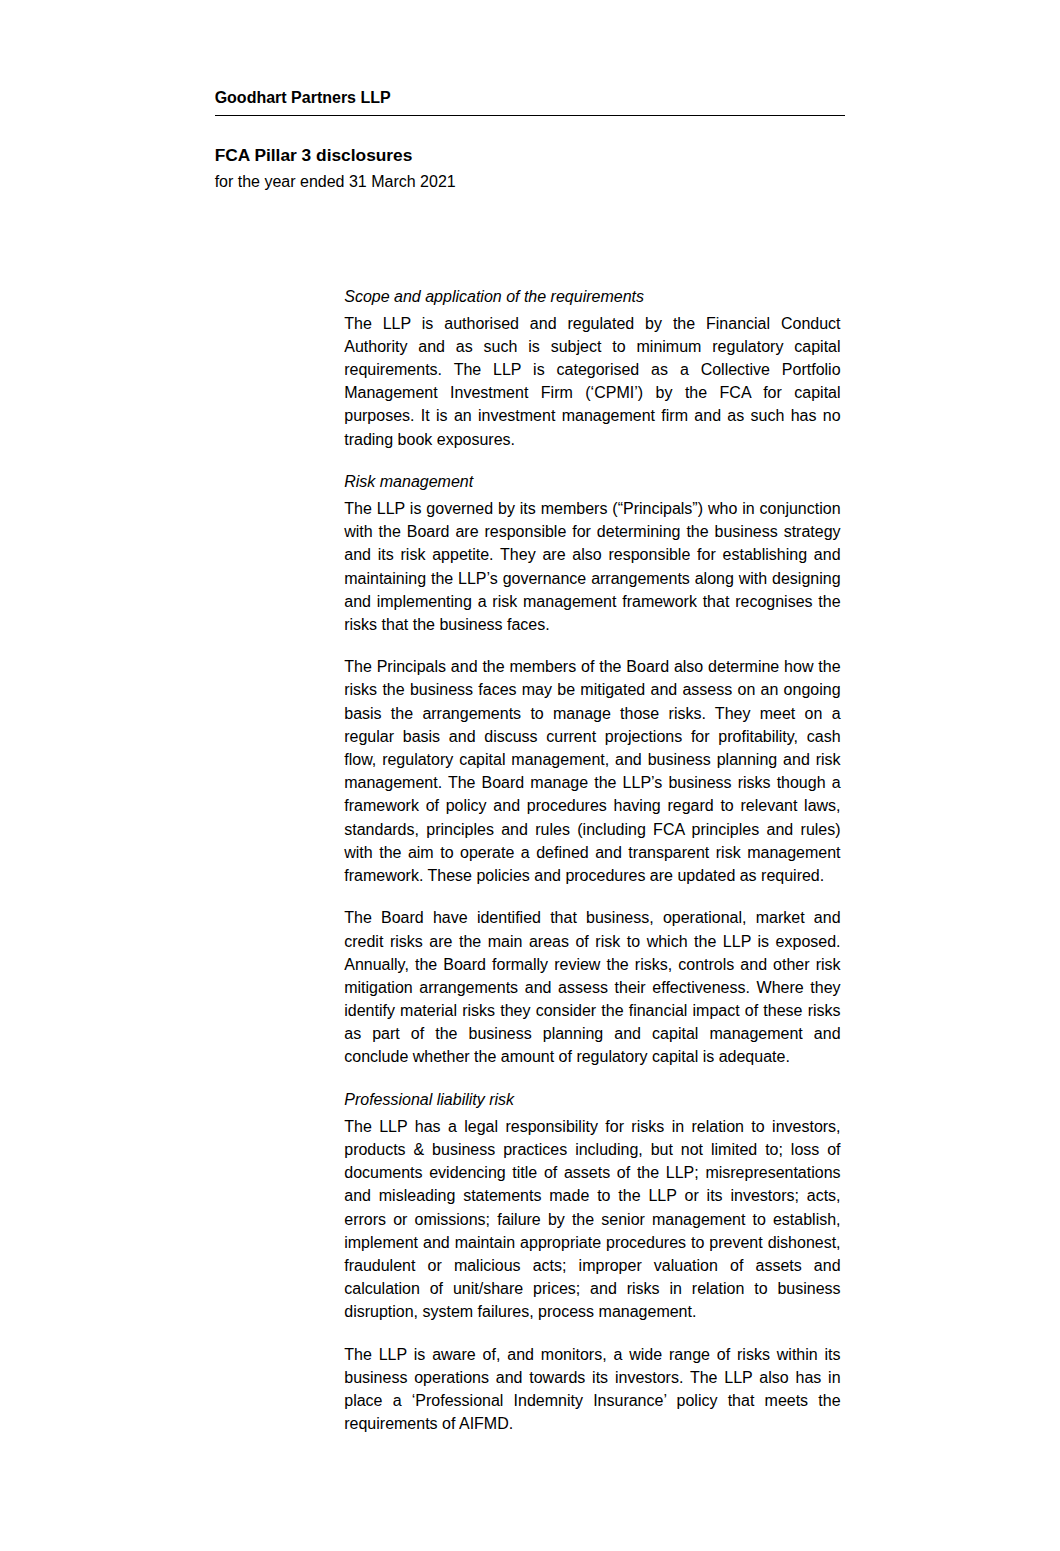Goodhart Partners LLP
FCA Pillar 3 disclosures
for the year ended 31 March 2021
Scope and application of the requirements
The LLP is authorised and regulated by the Financial Conduct Authority and as such is subject to minimum regulatory capital requirements. The LLP is categorised as a Collective Portfolio Management Investment Firm (‘CPMI’) by the FCA for capital purposes. It is an investment management firm and as such has no trading book exposures.
Risk management
The LLP is governed by its members (“Principals”) who in conjunction with the Board are responsible for determining the business strategy and its risk appetite. They are also responsible for establishing and maintaining the LLP’s governance arrangements along with designing and implementing a risk management framework that recognises the risks that the business faces.
The Principals and the members of the Board also determine how the risks the business faces may be mitigated and assess on an ongoing basis the arrangements to manage those risks. They meet on a regular basis and discuss current projections for profitability, cash flow, regulatory capital management, and business planning and risk management. The Board manage the LLP’s business risks though a framework of policy and procedures having regard to relevant laws, standards, principles and rules (including FCA principles and rules) with the aim to operate a defined and transparent risk management framework. These policies and procedures are updated as required.
The Board have identified that business, operational, market and credit risks are the main areas of risk to which the LLP is exposed. Annually, the Board formally review the risks, controls and other risk mitigation arrangements and assess their effectiveness. Where they identify material risks they consider the financial impact of these risks as part of the business planning and capital management and conclude whether the amount of regulatory capital is adequate.
Professional liability risk
The LLP has a legal responsibility for risks in relation to investors, products & business practices including, but not limited to; loss of documents evidencing title of assets of the LLP; misrepresentations and misleading statements made to the LLP or its investors; acts, errors or omissions; failure by the senior management to establish, implement and maintain appropriate procedures to prevent dishonest, fraudulent or malicious acts; improper valuation of assets and calculation of unit/share prices; and risks in relation to business disruption, system failures, process management.
The LLP is aware of, and monitors, a wide range of risks within its business operations and towards its investors. The LLP also has in place a ‘Professional Indemnity Insurance’ policy that meets the requirements of AIFMD.